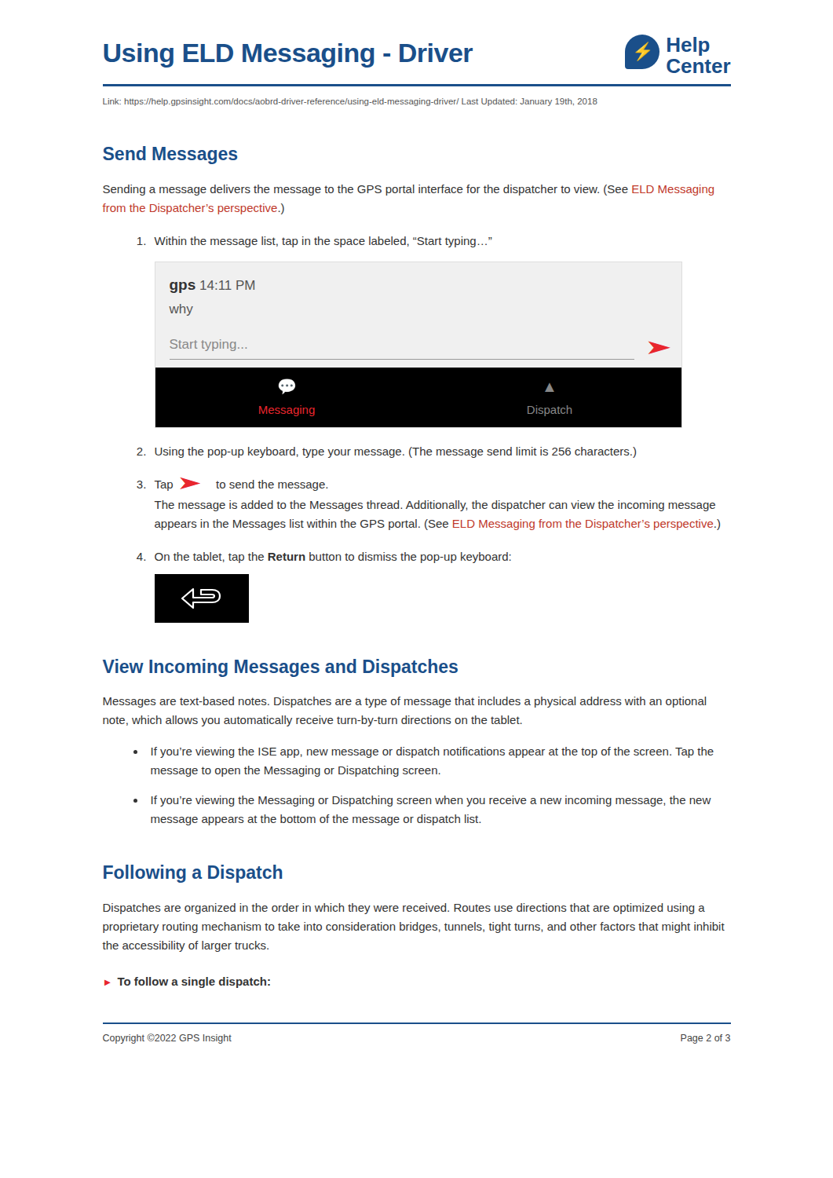Using ELD Messaging - Driver
Help Center
Link: https://help.gpsinsight.com/docs/aobrd-driver-reference/using-eld-messaging-driver/ Last Updated: January 19th, 2018
Send Messages
Sending a message delivers the message to the GPS portal interface for the dispatcher to view. (See ELD Messaging from the Dispatcher’s perspective.)
Within the message list, tap in the space labeled, “Start typing…”
gps 14:11 PM
why
Start typing...
➤
💬Messaging
▲Dispatch
Using the pop-up keyboard, type your message. (The message send limit is 256 characters.)
Tap ➤ to send the message.
The message is added to the Messages thread. Additionally, the dispatcher can view the incoming message appears in the Messages list within the GPS portal. (See ELD Messaging from the Dispatcher’s perspective.)
On the tablet, tap the Return button to dismiss the pop-up keyboard:
View Incoming Messages and Dispatches
Messages are text-based notes. Dispatches are a type of message that includes a physical address with an optional note, which allows you automatically receive turn-by-turn directions on the tablet.
If you’re viewing the ISE app, new message or dispatch notifications appear at the top of the screen. Tap the message to open the Messaging or Dispatching screen.
If you’re viewing the Messaging or Dispatching screen when you receive a new incoming message, the new message appears at the bottom of the message or dispatch list.
Following a Dispatch
Dispatches are organized in the order in which they were received. Routes use directions that are optimized using a proprietary routing mechanism to take into consideration bridges, tunnels, tight turns, and other factors that might inhibit the accessibility of larger trucks.
►To follow a single dispatch:
Copyright ©2022 GPS Insight Page 2 of 3